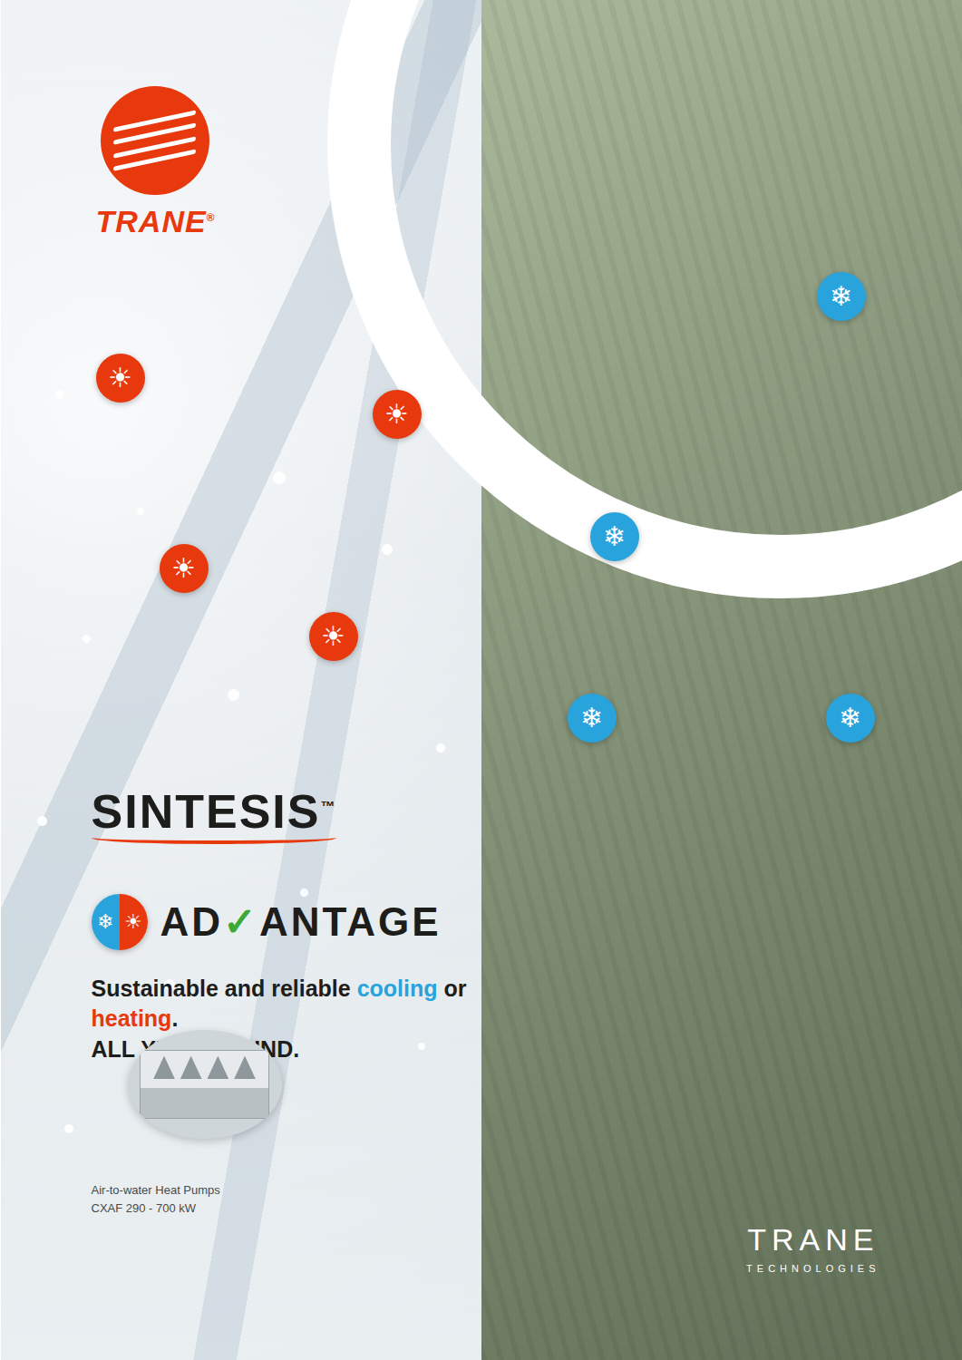TRANE®
☀
☀
☀
☀
❄
❄
❄
❄
SINTESIS™
❄
☀
AD✓ANTAGE
Sustainable and reliable cooling or heating.
ALL YEAR ROUND.
Air-to-water Heat Pumps
CXAF 290 - 700 kW
TRANE
TECHNOLOGIES